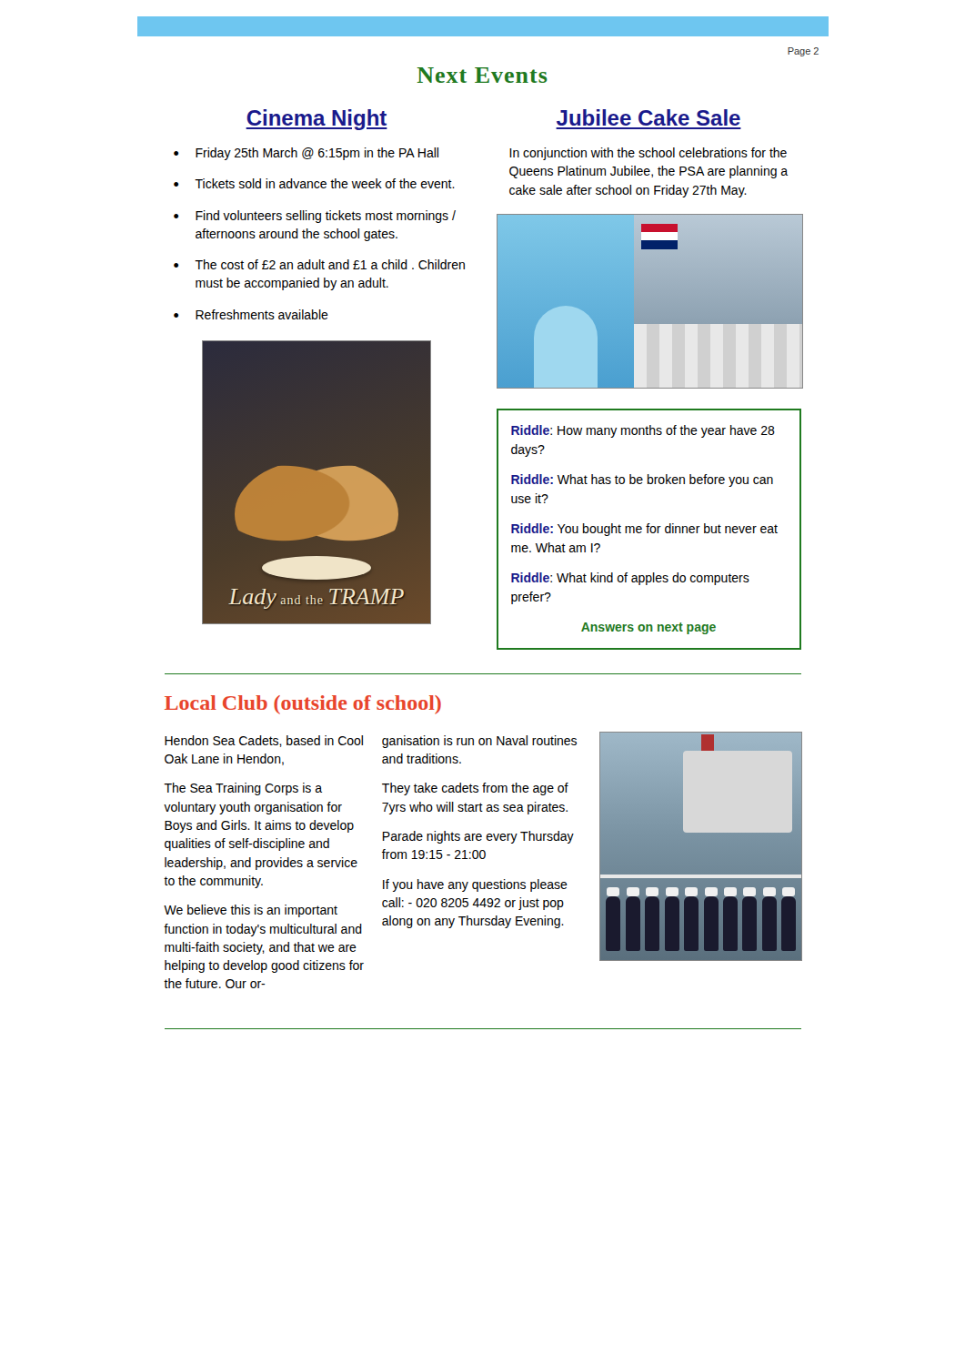Page 2
Next Events
Cinema Night
Friday 25th March @ 6:15pm in the PA Hall
Tickets sold in advance the week of the event.
Find volunteers selling tickets most mornings / afternoons around the school gates.
The cost of £2 an adult and £1 a child . Children must be accompanied by an adult.
Refreshments available
Lady and the TRAMP
Jubilee Cake Sale
In conjunction with the school celebrations for the Queens Platinum Jubilee, the PSA are planning a cake sale after school on Friday 27th May.
Riddle: How many months of the year have 28 days?
Riddle: What has to be broken before you can use it?
Riddle: You bought me for dinner but never eat me. What am I?
Riddle: What kind of apples do computers prefer?
Answers on next page
Local Club (outside of school)
Hendon Sea Cadets, based in Cool Oak Lane in Hendon,
The Sea Training Corps is a voluntary youth organisation for Boys and Girls. It aims to develop qualities of self-discipline and leadership, and provides a service to the community.
We believe this is an important function in today's multicultural and multi-faith society, and that we are helping to develop good citizens for the future. Our or-
ganisation is run on Naval routines and traditions.
They take cadets from the age of 7yrs who will start as sea pirates.
Parade nights are every Thursday from 19:15 - 21:00
If you have any questions please call: - 020 8205 4492 or just pop along on any Thursday Evening.